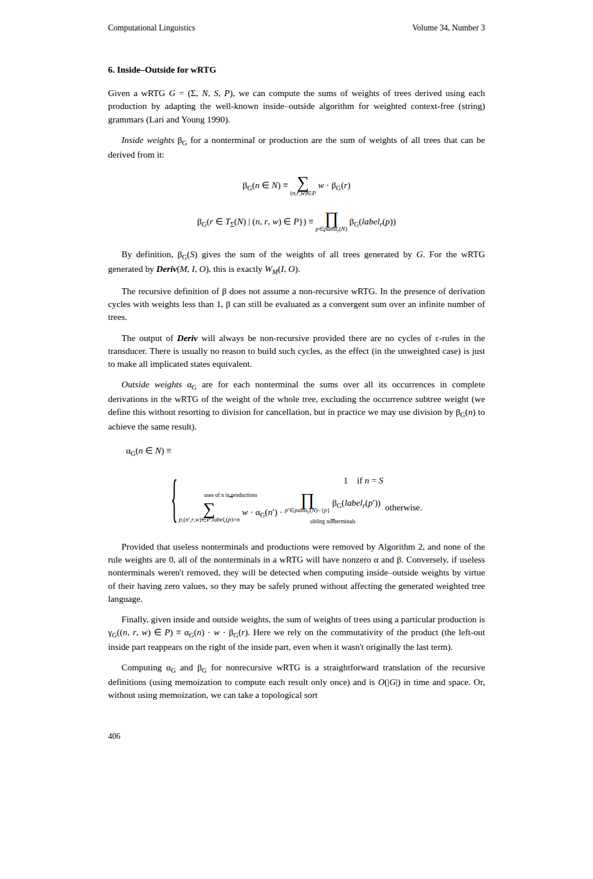Computational Linguistics Volume 34, Number 3
6. Inside–Outside for wRTG
Given a wRTG G = (Σ, N, S, P), we can compute the sums of weights of trees derived using each production by adapting the well-known inside–outside algorithm for weighted context-free (string) grammars (Lari and Young 1990).
Inside weights βG for a nonterminal or production are the sum of weights of all trees that can be derived from it:
βG(n ∈ N) ≡ ∑ (n,r,w)∈P w · βG(r)
βG(r ∈ TΣ(N) | (n, r, w) ∈ P}) ≡ ∏ p∈pathsr(N) βG(labelr(p))
By definition, βG(S) gives the sum of the weights of all trees generated by G. For the wRTG generated by Deriv(M, I, O), this is exactly WM(I, O).
The recursive definition of β does not assume a non-recursive wRTG. In the presence of derivation cycles with weights less than 1, β can still be evaluated as a convergent sum over an infinite number of trees.
The output of Deriv will always be non-recursive provided there are no cycles of ε-rules in the transducer. There is usually no reason to build such cycles, as the effect (in the unweighted case) is just to make all implicated states equivalent.
Outside weights αG are for each nonterminal the sums over all its occurrences in complete derivations in the wRTG of the weight of the whole tree, excluding the occurrence subtree weight (we define this without resorting to division for cancellation, but in practice we may use division by βG(n) to achieve the same result).
αG(n ∈ N) ≡
{ 1 if n = S uses of n in productions ⏞ ∑ p,(n′,r,w)∈P:labelr(p)=n w · αG(n′) · ∏ p′∈pathsr(N)−{p} βG(labelr(p′)) ⏟ sibling nonterminals otherwise.
Provided that useless nonterminals and productions were removed by Algorithm 2, and none of the rule weights are 0, all of the nonterminals in a wRTG will have nonzero α and β. Conversely, if useless nonterminals weren't removed, they will be detected when computing inside–outside weights by virtue of their having zero values, so they may be safely pruned without affecting the generated weighted tree language.
Finally, given inside and outside weights, the sum of weights of trees using a particular production is γG((n, r, w) ∈ P) ≡ αG(n) · w · βG(r). Here we rely on the commutativity of the product (the left-out inside part reappears on the right of the inside part, even when it wasn't originally the last term).
Computing αG and βG for nonrecursive wRTG is a straightforward translation of the recursive definitions (using memoization to compute each result only once) and is O(|G|) in time and space. Or, without using memoization, we can take a topological sort
406